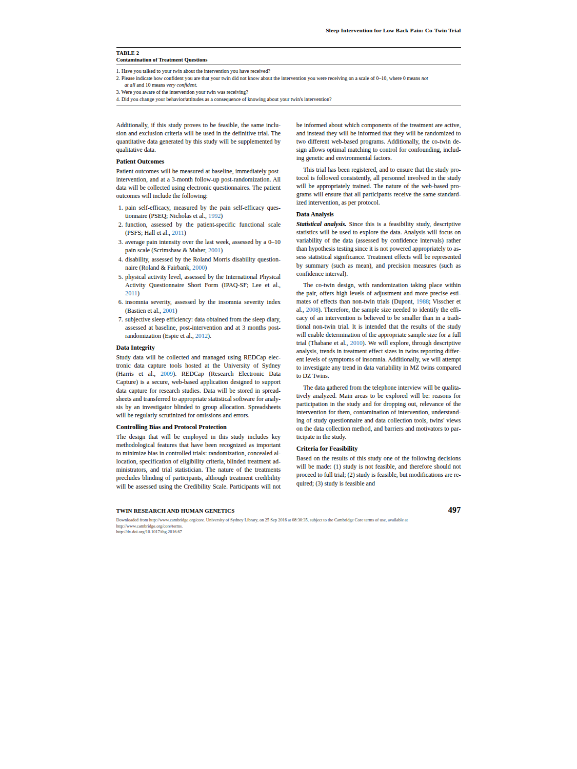Sleep Intervention for Low Back Pain: Co-Twin Trial
TABLE 2
Contamination of Treatment Questions
1. Have you talked to your twin about the intervention you have received?
2. Please indicate how confident you are that your twin did not know about the intervention you were receiving on a scale of 0–10, where 0 means not
at all and 10 means very confident.
3. Were you aware of the intervention your twin was receiving?
4. Did you change your behavior/attitudes as a consequence of knowing about your twin's intervention?
Additionally, if this study proves to be feasible, the same inclusion and exclusion criteria will be used in the definitive trial. The quantitative data generated by this study will be supplemented by qualitative data.
Patient Outcomes
Patient outcomes will be measured at baseline, immediately post-intervention, and at a 3-month follow-up post-randomization. All data will be collected using electronic questionnaires. The patient outcomes will include the following:
pain self-efficacy, measured by the pain self-efficacy questionnaire (PSEQ; Nicholas et al., 1992)
function, assessed by the patient-specific functional scale (PSFS; Hall et al., 2011)
average pain intensity over the last week, assessed by a 0–10 pain scale (Scrimshaw & Maher, 2001)
disability, assessed by the Roland Morris disability questionnaire (Roland & Fairbank, 2000)
physical activity level, assessed by the International Physical Activity Questionnaire Short Form (IPAQ-SF; Lee et al., 2011)
insomnia severity, assessed by the insomnia severity index (Bastien et al., 2001)
subjective sleep efficiency: data obtained from the sleep diary, assessed at baseline, post-intervention and at 3 months post-randomization (Espie et al., 2012).
Data Integrity
Study data will be collected and managed using REDCap electronic data capture tools hosted at the University of Sydney (Harris et al., 2009). REDCap (Research Electronic Data Capture) is a secure, web-based application designed to support data capture for research studies. Data will be stored in spreadsheets and transferred to appropriate statistical software for analysis by an investigator blinded to group allocation. Spreadsheets will be regularly scrutinized for omissions and errors.
Controlling Bias and Protocol Protection
The design that will be employed in this study includes key methodological features that have been recognized as important to minimize bias in controlled trials: randomization, concealed allocation, specification of eligibility criteria, blinded treatment administrators, and trial statistician. The nature of the treatments precludes blinding of participants, although treatment credibility will be assessed using the Credibility Scale. Participants will not be informed about which components of the treatment are active, and instead they will be informed that they will be randomized to two different web-based programs. Additionally, the co-twin design allows optimal matching to control for confounding, including genetic and environmental factors.
This trial has been registered, and to ensure that the study protocol is followed consistently, all personnel involved in the study will be appropriately trained. The nature of the web-based programs will ensure that all participants receive the same standardized intervention, as per protocol.
Data Analysis
Statistical analysis. Since this is a feasibility study, descriptive statistics will be used to explore the data. Analysis will focus on variability of the data (assessed by confidence intervals) rather than hypothesis testing since it is not powered appropriately to assess statistical significance. Treatment effects will be represented by summary (such as mean), and precision measures (such as confidence interval).
The co-twin design, with randomization taking place within the pair, offers high levels of adjustment and more precise estimates of effects than non-twin trials (Dupont, 1988; Visscher et al., 2008). Therefore, the sample size needed to identify the efficacy of an intervention is believed to be smaller than in a traditional non-twin trial. It is intended that the results of the study will enable determination of the appropriate sample size for a full trial (Thabane et al., 2010). We will explore, through descriptive analysis, trends in treatment effect sizes in twins reporting different levels of symptoms of insomnia. Additionally, we will attempt to investigate any trend in data variability in MZ twins compared to DZ Twins.
The data gathered from the telephone interview will be qualitatively analyzed. Main areas to be explored will be: reasons for participation in the study and for dropping out, relevance of the intervention for them, contamination of intervention, understanding of study questionnaire and data collection tools, twins' views on the data collection method, and barriers and motivators to participate in the study.
Criteria for Feasibility
Based on the results of this study one of the following decisions will be made: (1) study is not feasible, and therefore should not proceed to full trial; (2) study is feasible, but modifications are required; (3) study is feasible and
TWIN RESEARCH AND HUMAN GENETICS
497
Downloaded from http://www.cambridge.org/core. University of Sydney Library, on 25 Sep 2016 at 08:30:35, subject to the Cambridge Core terms of use, available at http://www.cambridge.org/core/terms.
http://dx.doi.org/10.1017/thg.2016.67